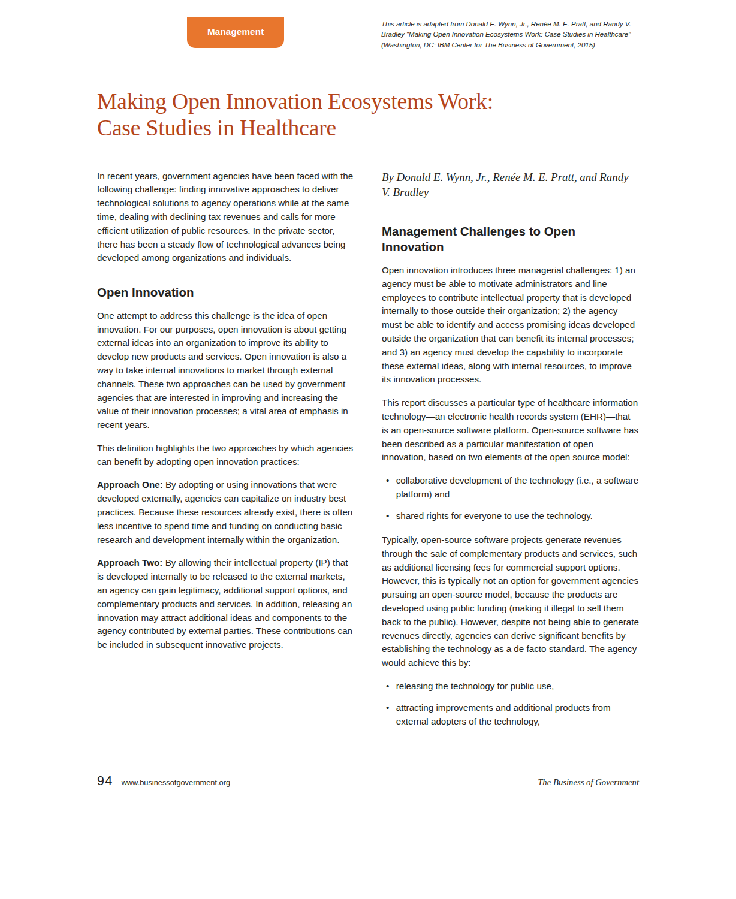Management
This article is adapted from Donald E. Wynn, Jr., Renée M. E. Pratt, and Randy V. Bradley “Making Open Innovation Ecosystems Work: Case Studies in Healthcare” (Washington, DC: IBM Center for The Business of Government, 2015)
Making Open Innovation Ecosystems Work:
Case Studies in Healthcare
In recent years, government agencies have been faced with the following challenge: finding innovative approaches to deliver technological solutions to agency operations while at the same time, dealing with declining tax revenues and calls for more efficient utilization of public resources. In the private sector, there has been a steady flow of technological advances being developed among organizations and individuals.
Open Innovation
One attempt to address this challenge is the idea of open innovation. For our purposes, open innovation is about getting external ideas into an organization to improve its ability to develop new products and services. Open innovation is also a way to take internal innovations to market through external channels. These two approaches can be used by government agencies that are interested in improving and increasing the value of their innovation processes; a vital area of emphasis in recent years.
This definition highlights the two approaches by which agencies can benefit by adopting open innovation practices:
Approach One: By adopting or using innovations that were developed externally, agencies can capitalize on industry best practices. Because these resources already exist, there is often less incentive to spend time and funding on conducting basic research and development internally within the organization.
Approach Two: By allowing their intellectual property (IP) that is developed internally to be released to the external markets, an agency can gain legitimacy, additional support options, and complementary products and services. In addition, releasing an innovation may attract additional ideas and components to the agency contributed by external parties. These contributions can be included in subsequent innovative projects.
By Donald E. Wynn, Jr., Renée M. E. Pratt, and Randy V. Bradley
Management Challenges to Open Innovation
Open innovation introduces three managerial challenges: 1) an agency must be able to motivate administrators and line employees to contribute intellectual property that is developed internally to those outside their organization; 2) the agency must be able to identify and access promising ideas developed outside the organization that can benefit its internal processes; and 3) an agency must develop the capability to incorporate these external ideas, along with internal resources, to improve its innovation processes.
This report discusses a particular type of healthcare information technology—an electronic health records system (EHR)—that is an open-source software platform. Open-source software has been described as a particular manifestation of open innovation, based on two elements of the open source model:
collaborative development of the technology (i.e., a software platform) and
shared rights for everyone to use the technology.
Typically, open-source software projects generate revenues through the sale of complementary products and services, such as additional licensing fees for commercial support options. However, this is typically not an option for government agencies pursuing an open-source model, because the products are developed using public funding (making it illegal to sell them back to the public). However, despite not being able to generate revenues directly, agencies can derive significant benefits by establishing the technology as a de facto standard. The agency would achieve this by:
releasing the technology for public use,
attracting improvements and additional products from external adopters of the technology,
94 www.businessofgovernment.org
The Business of Government